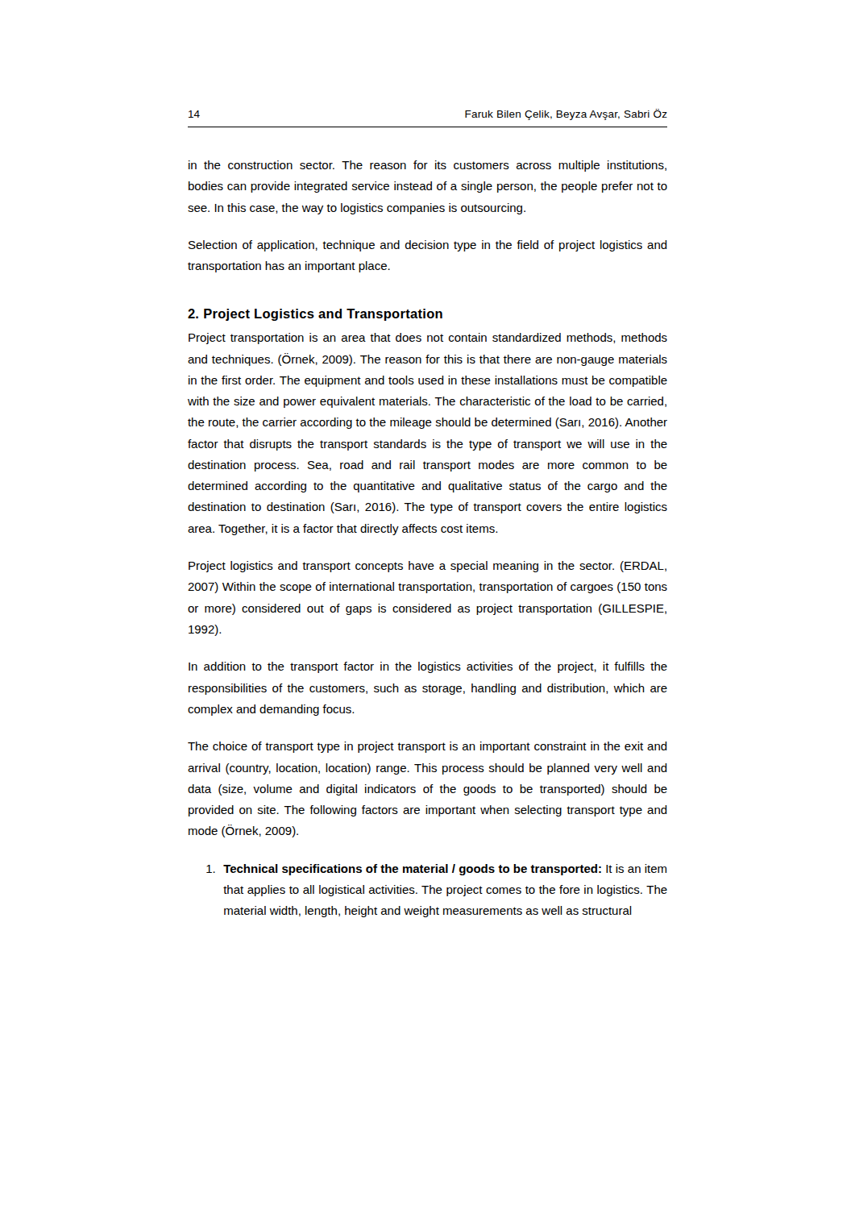14 Faruk Bilen Çelik, Beyza Avşar, Sabri Öz
in the construction sector. The reason for its customers across multiple institutions, bodies can provide integrated service instead of a single person, the people prefer not to see. In this case, the way to logistics companies is outsourcing.
Selection of application, technique and decision type in the field of project logistics and transportation has an important place.
2. Project Logistics and Transportation
Project transportation is an area that does not contain standardized methods, methods and techniques. (Örnek, 2009). The reason for this is that there are non-gauge materials in the first order. The equipment and tools used in these installations must be compatible with the size and power equivalent materials. The characteristic of the load to be carried, the route, the carrier according to the mileage should be determined (Sarı, 2016). Another factor that disrupts the transport standards is the type of transport we will use in the destination process. Sea, road and rail transport modes are more common to be determined according to the quantitative and qualitative status of the cargo and the destination to destination (Sarı, 2016). The type of transport covers the entire logistics area. Together, it is a factor that directly affects cost items.
Project logistics and transport concepts have a special meaning in the sector. (ERDAL, 2007) Within the scope of international transportation, transportation of cargoes (150 tons or more) considered out of gaps is considered as project transportation (GILLESPIE, 1992).
In addition to the transport factor in the logistics activities of the project, it fulfills the responsibilities of the customers, such as storage, handling and distribution, which are complex and demanding focus.
The choice of transport type in project transport is an important constraint in the exit and arrival (country, location, location) range. This process should be planned very well and data (size, volume and digital indicators of the goods to be transported) should be provided on site. The following factors are important when selecting transport type and mode (Örnek, 2009).
Technical specifications of the material / goods to be transported: It is an item that applies to all logistical activities. The project comes to the fore in logistics. The material width, length, height and weight measurements as well as structural